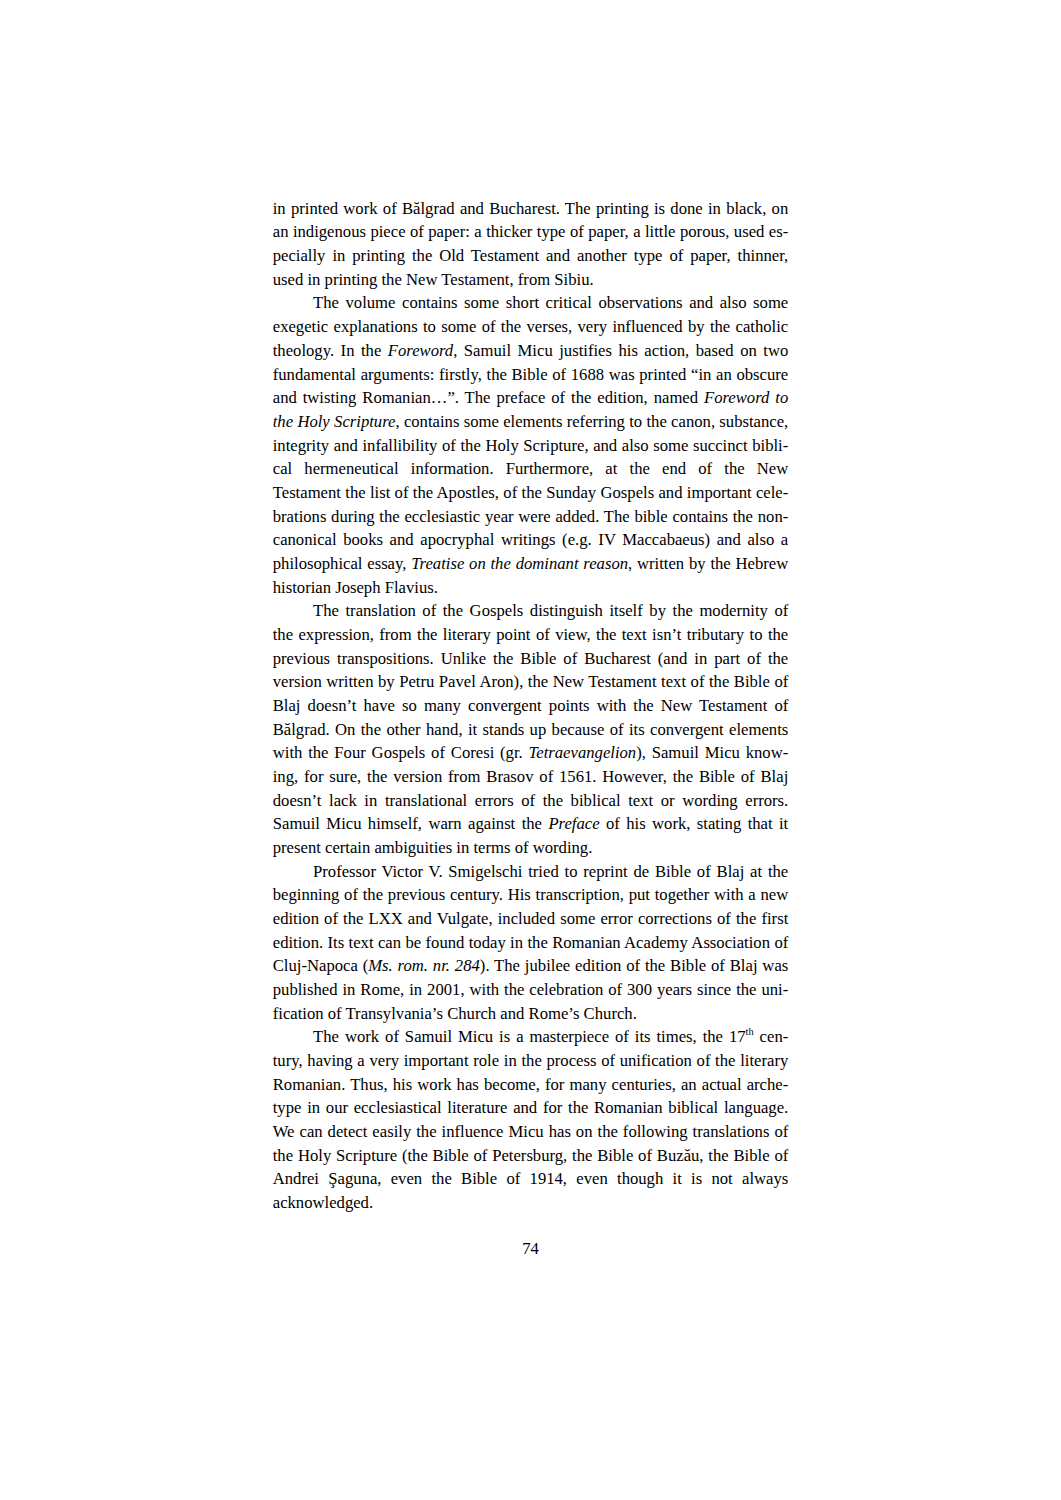in printed work of Bălgrad and Bucharest. The printing is done in black, on an indigenous piece of paper: a thicker type of paper, a little porous, used especially in printing the Old Testament and another type of paper, thinner, used in printing the New Testament, from Sibiu.
The volume contains some short critical observations and also some exegetic explanations to some of the verses, very influenced by the catholic theology. In the Foreword, Samuil Micu justifies his action, based on two fundamental arguments: firstly, the Bible of 1688 was printed “in an obscure and twisting Romanian…”. The preface of the edition, named Foreword to the Holy Scripture, contains some elements referring to the canon, substance, integrity and infallibility of the Holy Scripture, and also some succinct biblical hermeneutical information. Furthermore, at the end of the New Testament the list of the Apostles, of the Sunday Gospels and important celebrations during the ecclesiastic year were added. The bible contains the non-canonical books and apocryphal writings (e.g. IV Maccabaeus) and also a philosophical essay, Treatise on the dominant reason, written by the Hebrew historian Joseph Flavius.
The translation of the Gospels distinguish itself by the modernity of the expression, from the literary point of view, the text isn’t tributary to the previous transpositions. Unlike the Bible of Bucharest (and in part of the version written by Petru Pavel Aron), the New Testament text of the Bible of Blaj doesn’t have so many convergent points with the New Testament of Bălgrad. On the other hand, it stands up because of its convergent elements with the Four Gospels of Coresi (gr. Tetraevangelion), Samuil Micu knowing, for sure, the version from Brasov of 1561. However, the Bible of Blaj doesn’t lack in translational errors of the biblical text or wording errors. Samuil Micu himself, warn against the Preface of his work, stating that it present certain ambiguities in terms of wording.
Professor Victor V. Smigelschi tried to reprint de Bible of Blaj at the beginning of the previous century. His transcription, put together with a new edition of the LXX and Vulgate, included some error corrections of the first edition. Its text can be found today in the Romanian Academy Association of Cluj-Napoca (Ms. rom. nr. 284). The jubilee edition of the Bible of Blaj was published in Rome, in 2001, with the celebration of 300 years since the unification of Transylvania’s Church and Rome’s Church.
The work of Samuil Micu is a masterpiece of its times, the 17th century, having a very important role in the process of unification of the literary Romanian. Thus, his work has become, for many centuries, an actual archetype in our ecclesiastical literature and for the Romanian biblical language. We can detect easily the influence Micu has on the following translations of the Holy Scripture (the Bible of Petersburg, the Bible of Buzău, the Bible of Andrei Şaguna, even the Bible of 1914, even though it is not always acknowledged.
74